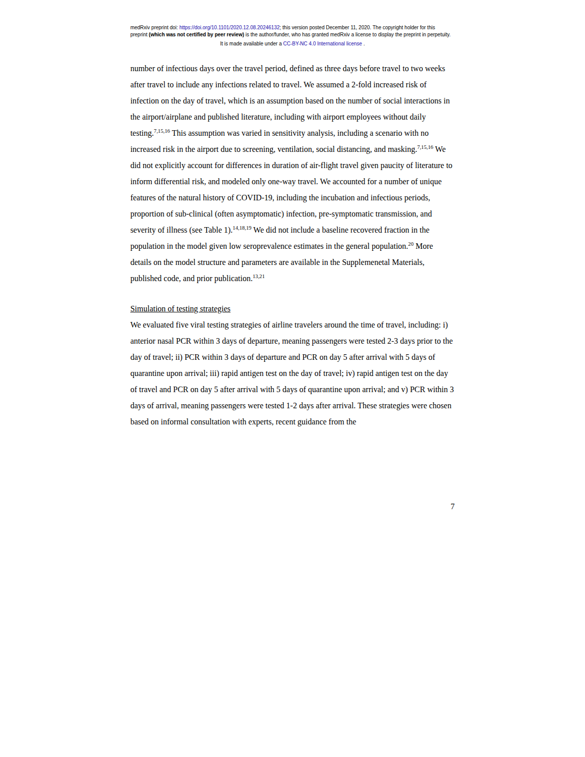medRxiv preprint doi: https://doi.org/10.1101/2020.12.08.20246132; this version posted December 11, 2020. The copyright holder for this
preprint (which was not certified by peer review) is the author/funder, who has granted medRxiv a license to display the preprint in perpetuity.
It is made available under a CC-BY-NC 4.0 International license .
number of infectious days over the travel period, defined as three days before travel to two weeks after travel to include any infections related to travel. We assumed a 2-fold increased risk of infection on the day of travel, which is an assumption based on the number of social interactions in the airport/airplane and published literature, including with airport employees without daily testing.7,15,16 This assumption was varied in sensitivity analysis, including a scenario with no increased risk in the airport due to screening, ventilation, social distancing, and masking.7,15,16 We did not explicitly account for differences in duration of air-flight travel given paucity of literature to inform differential risk, and modeled only one-way travel. We accounted for a number of unique features of the natural history of COVID-19, including the incubation and infectious periods, proportion of sub-clinical (often asymptomatic) infection, pre-symptomatic transmission, and severity of illness (see Table 1).14,18,19 We did not include a baseline recovered fraction in the population in the model given low seroprevalence estimates in the general population.20 More details on the model structure and parameters are available in the Supplemenetal Materials, published code, and prior publication.13,21
Simulation of testing strategies
We evaluated five viral testing strategies of airline travelers around the time of travel, including: i) anterior nasal PCR within 3 days of departure, meaning passengers were tested 2-3 days prior to the day of travel; ii) PCR within 3 days of departure and PCR on day 5 after arrival with 5 days of quarantine upon arrival; iii) rapid antigen test on the day of travel; iv) rapid antigen test on the day of travel and PCR on day 5 after arrival with 5 days of quarantine upon arrival; and v) PCR within 3 days of arrival, meaning passengers were tested 1-2 days after arrival. These strategies were chosen based on informal consultation with experts, recent guidance from the
7